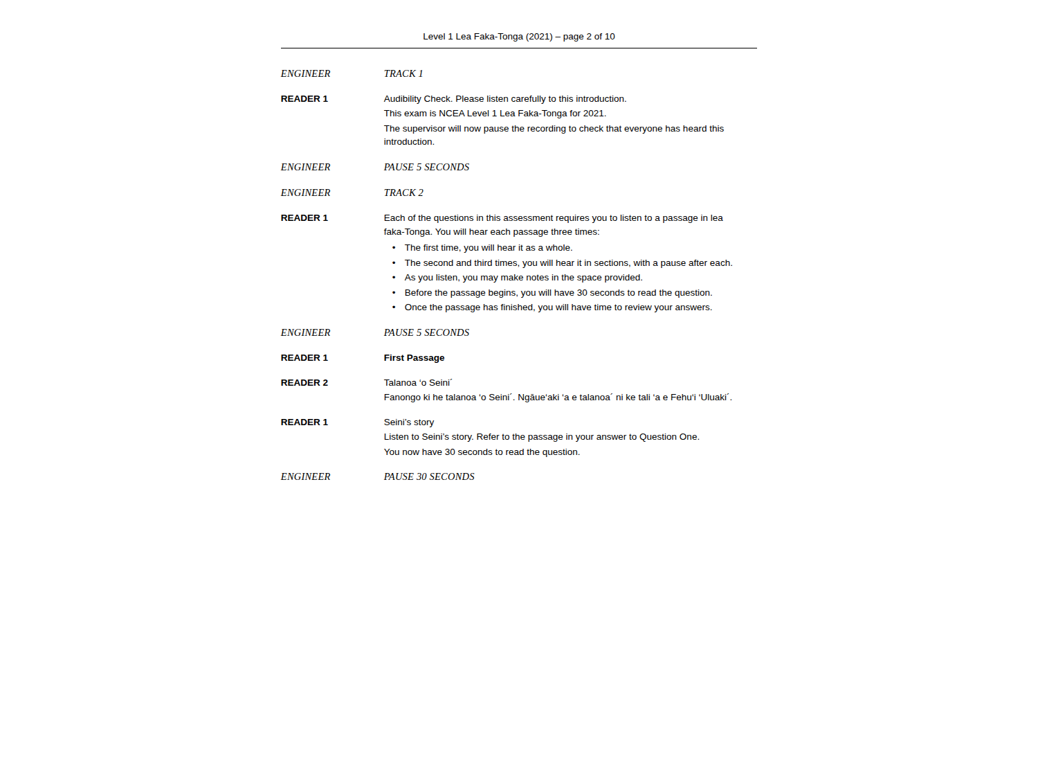Level 1 Lea Faka-Tonga (2021) – page 2 of 10
ENGINEER TRACK 1
READER 1
Audibility Check. Please listen carefully to this introduction.
This exam is NCEA Level 1 Lea Faka-Tonga for 2021.
The supervisor will now pause the recording to check that everyone has heard this introduction.
ENGINEER PAUSE 5 SECONDS
ENGINEER TRACK 2
READER 1
Each of the questions in this assessment requires you to listen to a passage in lea faka-Tonga. You will hear each passage three times:
The first time, you will hear it as a whole.
The second and third times, you will hear it in sections, with a pause after each.
As you listen, you may make notes in the space provided.
Before the passage begins, you will have 30 seconds to read the question.
Once the passage has finished, you will have time to review your answers.
ENGINEER PAUSE 5 SECONDS
READER 1 First Passage
READER 2
Talanoa ‘o Seini´
Fanongo ki he talanoa ‘o Seini´. Ngāue‘aki ‘a e talanoa´ ni ke tali ‘a e Fehu‘i ‘Uluaki´.
READER 1
Seini’s story
Listen to Seini’s story. Refer to the passage in your answer to Question One.
You now have 30 seconds to read the question.
ENGINEER PAUSE 30 SECONDS